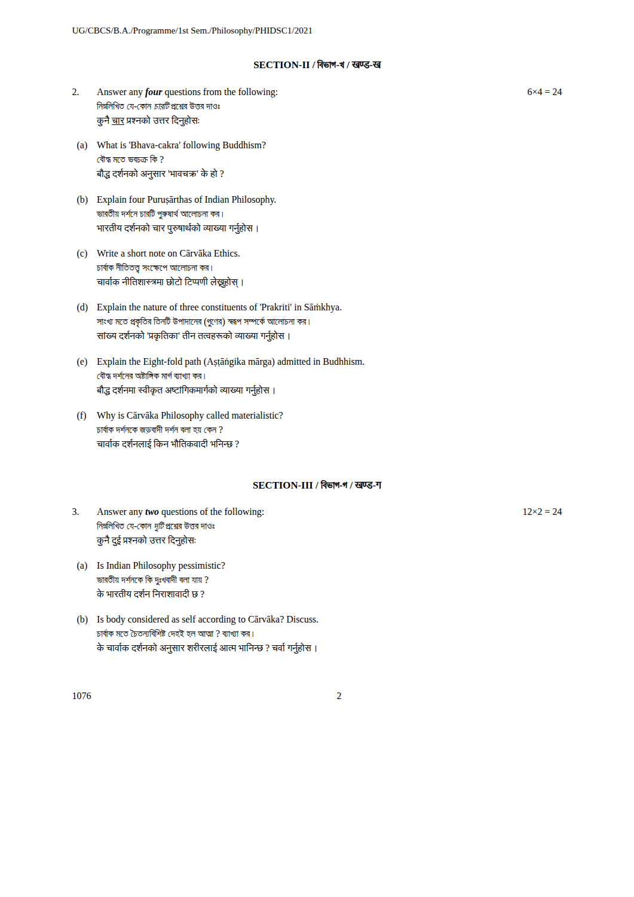UG/CBCS/B.A./Programme/1st Sem./Philosophy/PHIDSC1/2021
SECTION-II / বিভাগ-খ / खण्ड-ख
2.
6×4 = 24 Answer any four questions from the following: নিম্নলিখিত যে-কোন চারটি প্রশ্নের উত্তর দাওঃ कुनै चार प्रश्नको उत्तर दिनुहोसः
(a) What is 'Bhava-cakra' following Buddhism? বৌদ্ধ মতে ভবচক্র কি ? बौद्ध दर्शनको अनुसार 'भावचक्र' के हो ?
(b) Explain four Puruṣārthas of Indian Philosophy. ভারতীয় দর্শনে চারটি পুরুষার্থ আলোচনা কর। भारतीय दर्शनको चार पुरुषार्थको व्याख्या गर्नुहोस।
(c) Write a short note on Cārvāka Ethics. চার্বাক নীতিতত্ত্ব সংক্ষেপে আলোচনা কর। चार्वाक नीतिशास्त्रमा छोटो टिप्पणी लेख्नुहोस्।
(d) Explain the nature of three constituents of 'Prakriti' in Sāṁkhya. সাংখ্য মতে প্রকৃতির তিনটি উপাদানের (গুণের) স্বরূপ সম্পর্কে আলোচনা কর। सांख्य दर्शनको 'प्रकृतिका' तीन तत्वहरूको व्याख्या गर्नुहोस।
(e) Explain the Eight-fold path (Aṣṭāṅgika mārga) admitted in Budhhism. বৌদ্ধ দর্শনের অষ্টাঙ্গিক মার্গ ব্যাখ্যা কর। बौद्ध दर्शनमा स्वीकृत अष्टांगिकमार्गको व्याख्या गर्नुहोस।
(f) Why is Cārvāka Philosophy called materialistic? চার্বাক দর্শনকে জড়বাদী দর্শন বলা হয় কেন ? चार्वाक दर्शनलाई किन भौतिकवादी भनिन्छ ?
SECTION-III / বিভাগ-গ / खण्ड-ग
3.
12×2 = 24 Answer any two questions of the following: নিম্নলিখিত যে-কোন দুটি প্রশ্নের উত্তর দাওঃ कुनै दुई प्रश्नको उत्तर दिनुहोसः
(a) Is Indian Philosophy pessimistic? ভারতীয় দর্শনকে কি দুঃখবাদী বলা যায় ? के भारतीय दर्शन निराशावादी छ ?
(b) Is body considered as self according to Cārvāka? Discuss. চার্বাক মতে চৈতন্যবিশিষ্ট দেহই হল আত্মা ? ব্যাখ্যা কর। के चार्वाक दर्शनको अनुसार शरीरलाई आत्म भानिन्छ ? चर्वा गर्नुहोस।
1076 2